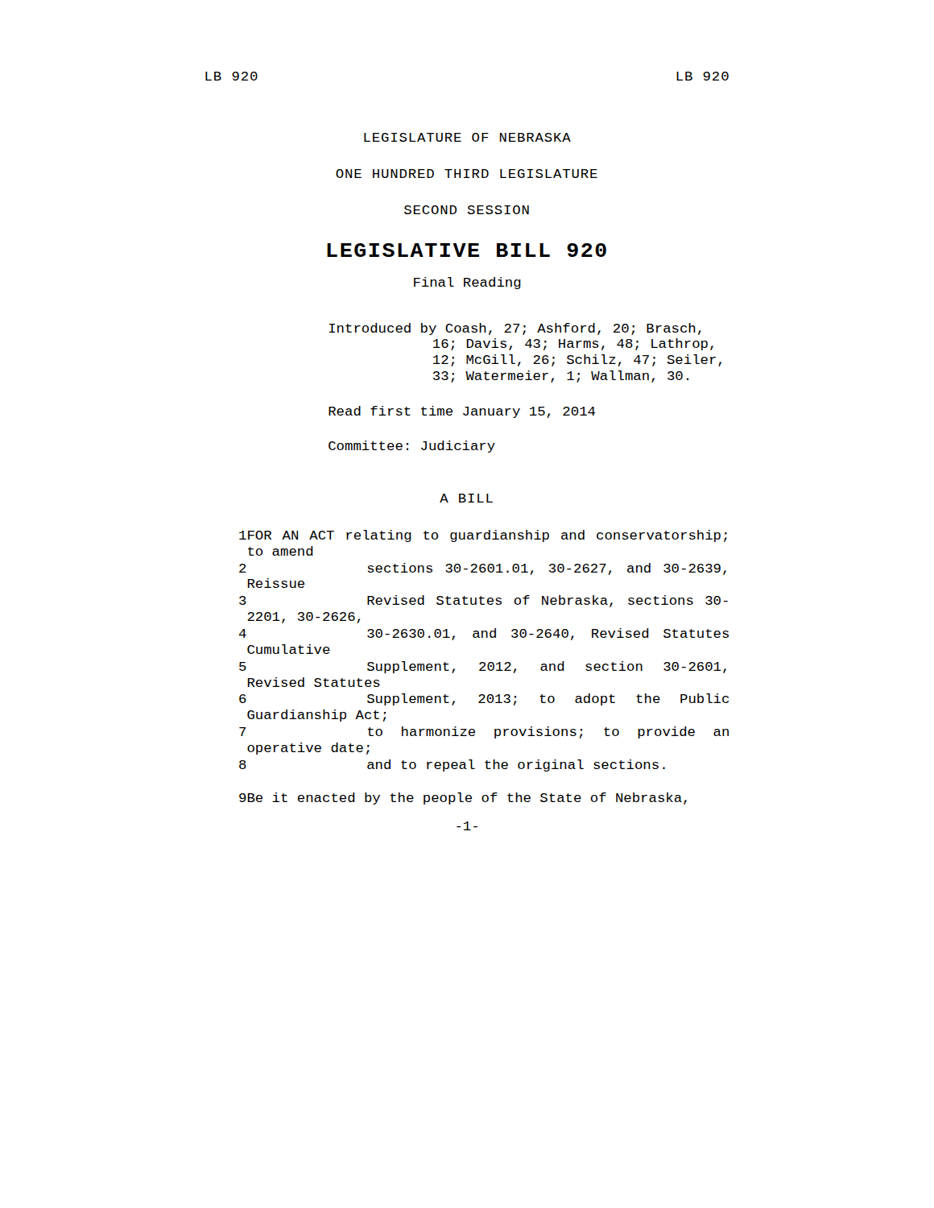LB 920 LB 920
LEGISLATURE OF NEBRASKA
ONE HUNDRED THIRD LEGISLATURE
SECOND SESSION
LEGISLATIVE BILL 920
Final Reading
Introduced by Coash, 27; Ashford, 20; Brasch, 16; Davis, 43; Harms, 48; Lathrop, 12; McGill, 26; Schilz, 47; Seiler, 33; Watermeier, 1; Wallman, 30.
Read first time January 15, 2014
Committee: Judiciary
A BILL
| 1 | FOR AN ACT relating to guardianship and conservatorship; to amend |
| 2 | sections 30-2601.01, 30-2627, and 30-2639, Reissue |
| 3 | Revised Statutes of Nebraska, sections 30-2201, 30-2626, |
| 4 | 30-2630.01, and 30-2640, Revised Statutes Cumulative |
| 5 | Supplement, 2012, and section 30-2601, Revised Statutes |
| 6 | Supplement, 2013; to adopt the Public Guardianship Act; |
| 7 | to harmonize provisions; to provide an operative date; |
| 8 | and to repeal the original sections. |
| 9 | Be it enacted by the people of the State of Nebraska, |
-1-